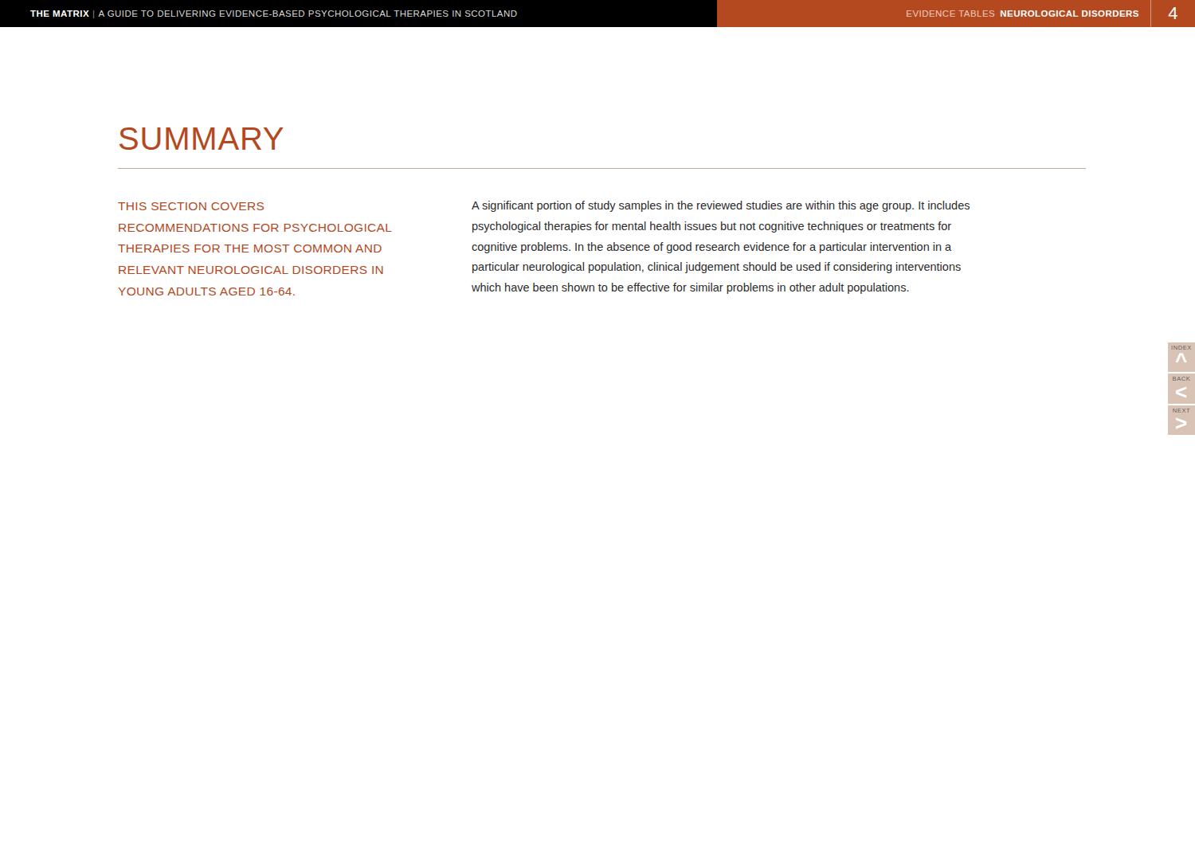THE MATRIX|A GUIDE TO DELIVERING EVIDENCE-BASED PSYCHOLOGICAL THERAPIES IN SCOTLAND
EVIDENCE TABLES NEUROLOGICAL DISORDERS
4
SUMMARY
THIS SECTION COVERS RECOMMENDATIONS FOR PSYCHOLOGICAL THERAPIES FOR THE MOST COMMON AND RELEVANT NEUROLOGICAL DISORDERS IN YOUNG ADULTS AGED 16-64.
A significant portion of study samples in the reviewed studies are within this age group. It includes psychological therapies for mental health issues but not cognitive techniques or treatments for cognitive problems. In the absence of good research evidence for a particular intervention in a particular neurological population, clinical judgement should be used if considering interventions which have been shown to be effective for similar problems in other adult populations.
INDEX ^
BACK <
NEXT >